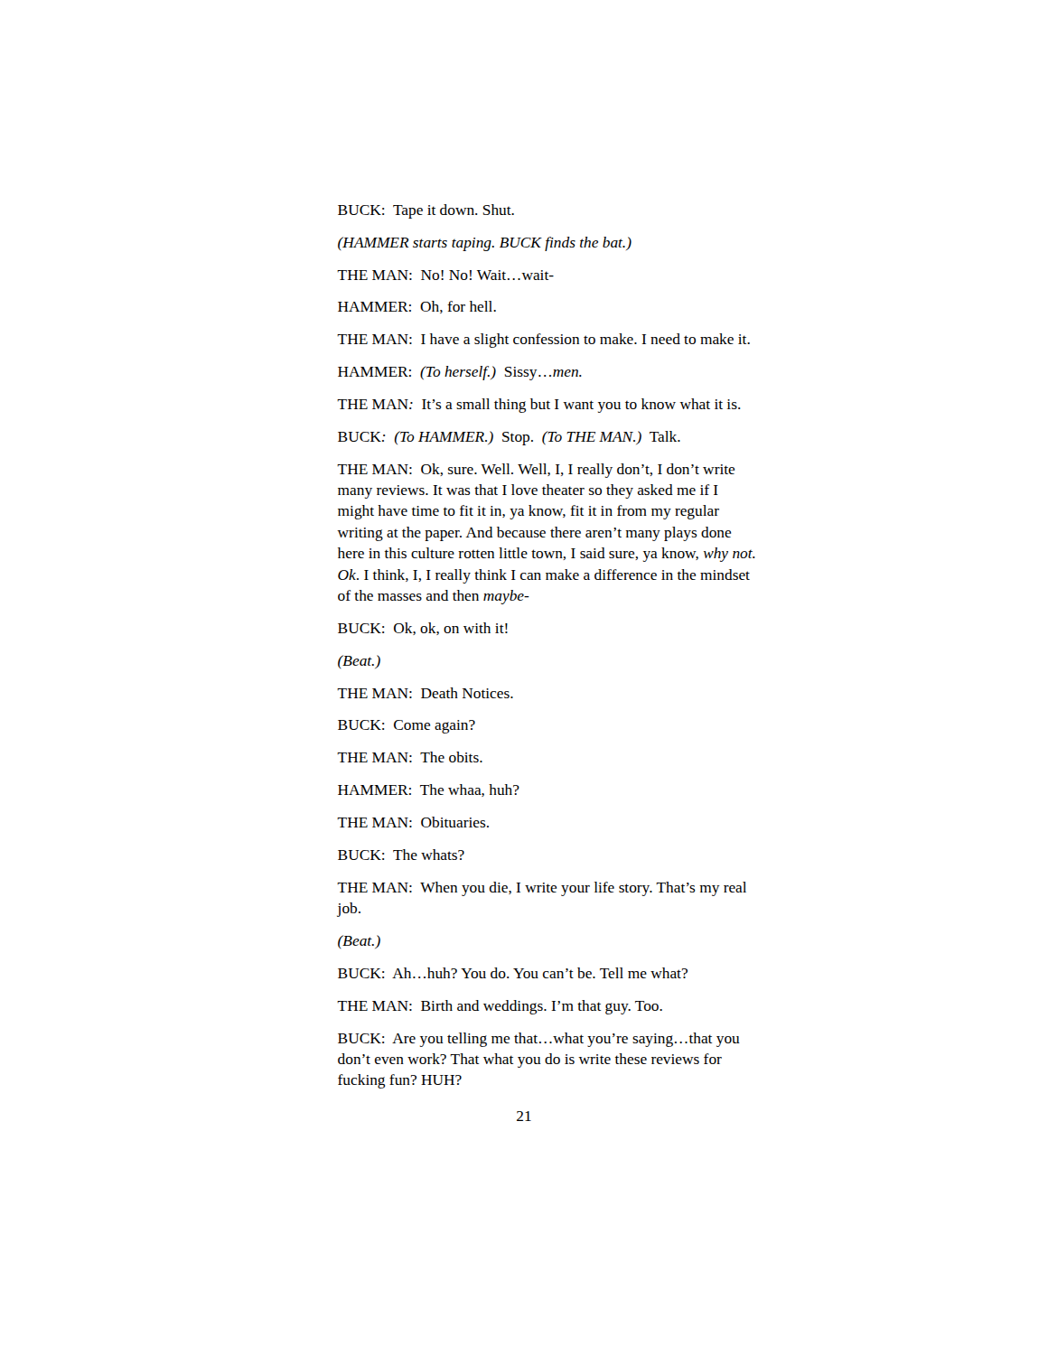BUCK: Tape it down. Shut.
(HAMMER starts taping. BUCK finds the bat.)
THE MAN: No! No! Wait…wait-
HAMMER: Oh, for hell.
THE MAN: I have a slight confession to make. I need to make it.
HAMMER: (To herself.) Sissy…men.
THE MAN: It’s a small thing but I want you to know what it is.
BUCK: (To HAMMER.) Stop. (To THE MAN.) Talk.
THE MAN: Ok, sure. Well. Well, I, I really don’t, I don’t write many reviews. It was that I love theater so they asked me if I might have time to fit it in, ya know, fit it in from my regular writing at the paper. And because there aren’t many plays done here in this culture rotten little town, I said sure, ya know, why not. Ok. I think, I, I really think I can make a difference in the mindset of the masses and then maybe-
BUCK: Ok, ok, on with it!
(Beat.)
THE MAN: Death Notices.
BUCK: Come again?
THE MAN: The obits.
HAMMER: The whaa, huh?
THE MAN: Obituaries.
BUCK: The whats?
THE MAN: When you die, I write your life story. That’s my real job.
(Beat.)
BUCK: Ah…huh? You do. You can’t be. Tell me what?
THE MAN: Birth and weddings. I’m that guy. Too.
BUCK: Are you telling me that…what you’re saying…that you don’t even work? That what you do is write these reviews for fucking fun? HUH?
21